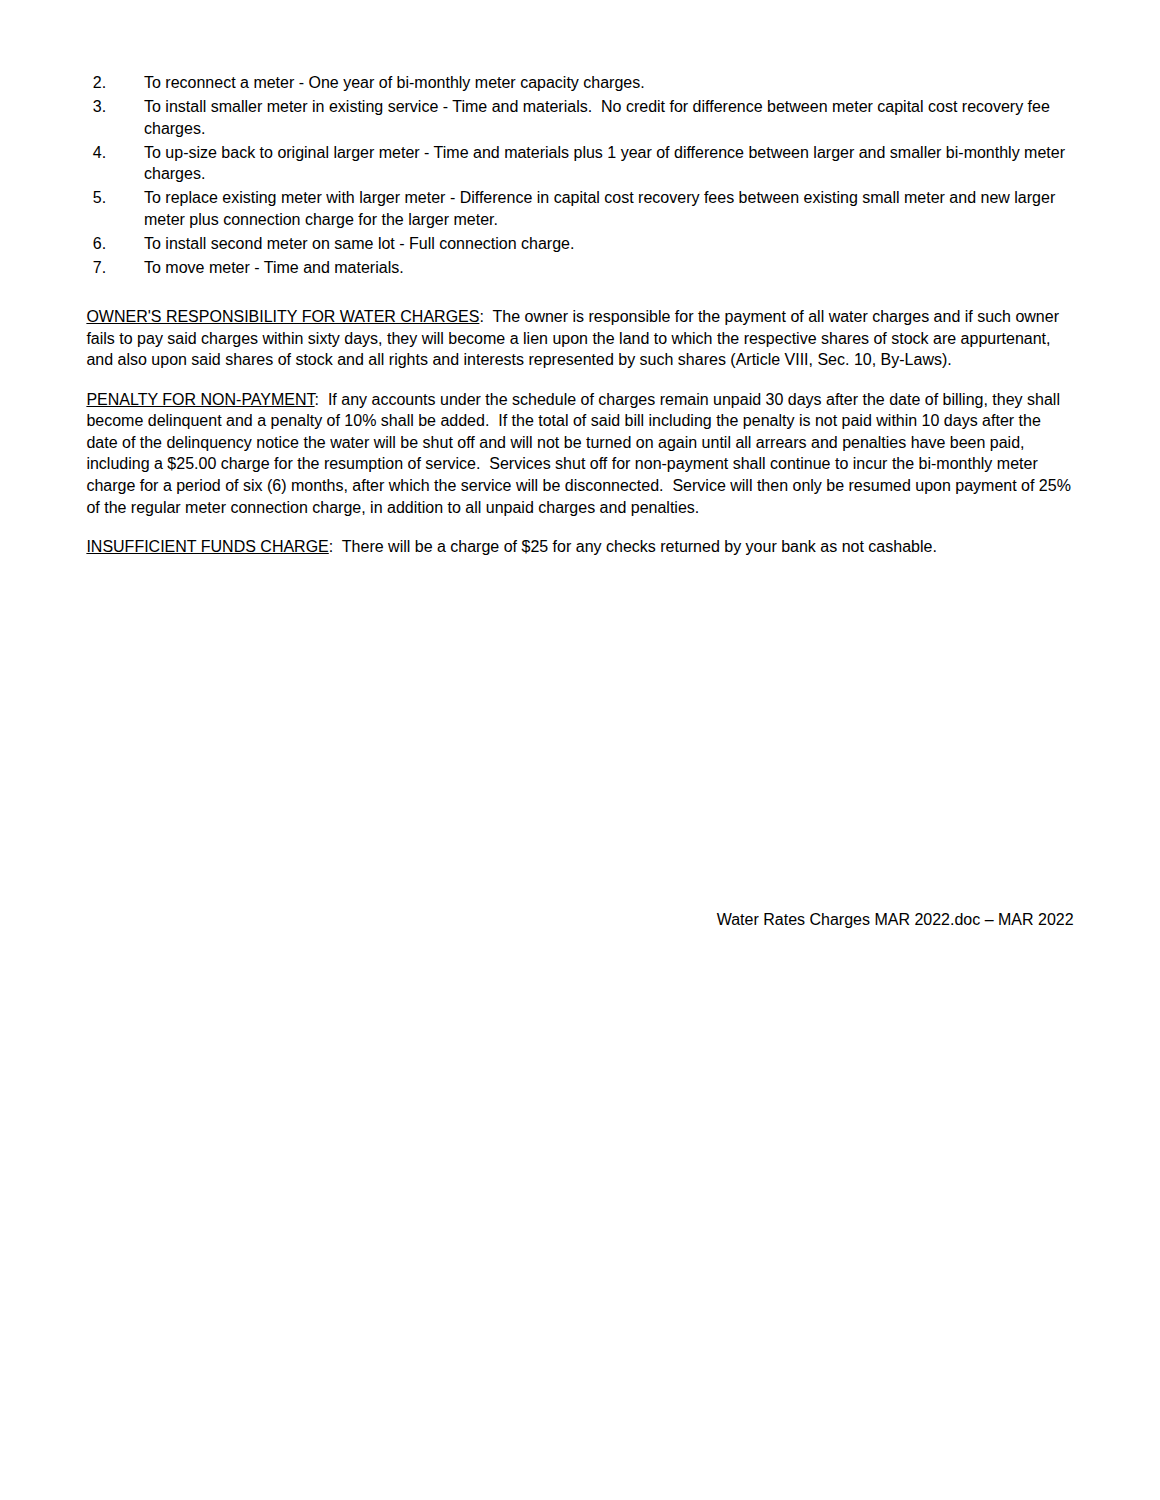2. To reconnect a meter - One year of bi-monthly meter capacity charges.
3. To install smaller meter in existing service - Time and materials. No credit for difference between meter capital cost recovery fee charges.
4. To up-size back to original larger meter - Time and materials plus 1 year of difference between larger and smaller bi-monthly meter charges.
5. To replace existing meter with larger meter - Difference in capital cost recovery fees between existing small meter and new larger meter plus connection charge for the larger meter.
6. To install second meter on same lot - Full connection charge.
7. To move meter - Time and materials.
OWNER'S RESPONSIBILITY FOR WATER CHARGES: The owner is responsible for the payment of all water charges and if such owner fails to pay said charges within sixty days, they will become a lien upon the land to which the respective shares of stock are appurtenant, and also upon said shares of stock and all rights and interests represented by such shares (Article VIII, Sec. 10, By-Laws).
PENALTY FOR NON-PAYMENT: If any accounts under the schedule of charges remain unpaid 30 days after the date of billing, they shall become delinquent and a penalty of 10% shall be added. If the total of said bill including the penalty is not paid within 10 days after the date of the delinquency notice the water will be shut off and will not be turned on again until all arrears and penalties have been paid, including a $25.00 charge for the resumption of service. Services shut off for non-payment shall continue to incur the bi-monthly meter charge for a period of six (6) months, after which the service will be disconnected. Service will then only be resumed upon payment of 25% of the regular meter connection charge, in addition to all unpaid charges and penalties.
INSUFFICIENT FUNDS CHARGE: There will be a charge of $25 for any checks returned by your bank as not cashable.
Water Rates Charges MAR 2022.doc – MAR 2022